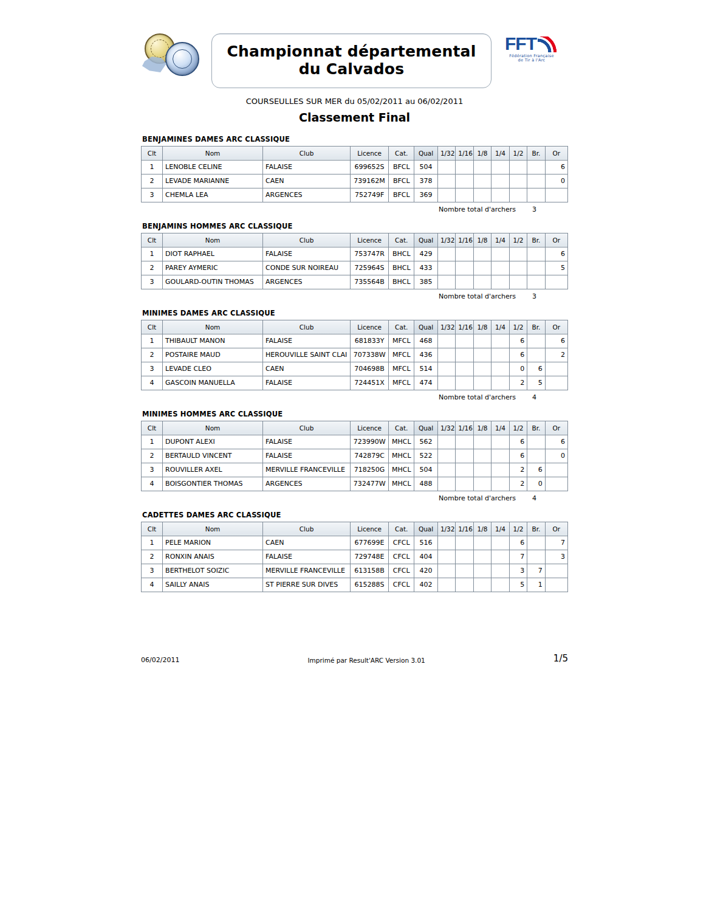Championnat départemental du Calvados
FFT
Fédération Française
de Tir à l'Arc
COURSEULLES SUR MER du 05/02/2011 au 06/02/2011
Classement Final
BENJAMINES DAMES ARC CLASSIQUE
| Clt | Nom | Club | Licence | Cat. | Qual | 1/32 | 1/16 | 1/8 | 1/4 | 1/2 | Br. | Or |
| --- | --- | --- | --- | --- | --- | --- | --- | --- | --- | --- | --- | --- |
| 1 | LENOBLE CELINE | FALAISE | 699652S | BFCL | 504 | | | | | | | 6 |
| 2 | LEVADE MARIANNE | CAEN | 739162M | BFCL | 378 | | | | | | | 0 |
| 3 | CHEMLA LEA | ARGENCES | 752749F | BFCL | 369 | | | | | | | |
Nombre total d'archers 3
BENJAMINS HOMMES ARC CLASSIQUE
| Clt | Nom | Club | Licence | Cat. | Qual | 1/32 | 1/16 | 1/8 | 1/4 | 1/2 | Br. | Or |
| --- | --- | --- | --- | --- | --- | --- | --- | --- | --- | --- | --- | --- |
| 1 | DIOT RAPHAEL | FALAISE | 753747R | BHCL | 429 | | | | | | | 6 |
| 2 | PAREY AYMERIC | CONDE SUR NOIREAU | 725964S | BHCL | 433 | | | | | | | 5 |
| 3 | GOULARD-OUTIN THOMAS | ARGENCES | 735564B | BHCL | 385 | | | | | | | |
Nombre total d'archers 3
MINIMES DAMES ARC CLASSIQUE
| Clt | Nom | Club | Licence | Cat. | Qual | 1/32 | 1/16 | 1/8 | 1/4 | 1/2 | Br. | Or |
| --- | --- | --- | --- | --- | --- | --- | --- | --- | --- | --- | --- | --- |
| 1 | THIBAULT MANON | FALAISE | 681833Y | MFCL | 468 | | | | | 6 | | 6 |
| 2 | POSTAIRE MAUD | HEROUVILLE SAINT CLAI | 707338W | MFCL | 436 | | | | | 6 | | 2 |
| 3 | LEVADE CLEO | CAEN | 704698B | MFCL | 514 | | | | | 0 | 6 | |
| 4 | GASCOIN MANUELLA | FALAISE | 724451X | MFCL | 474 | | | | | 2 | 5 | |
Nombre total d'archers 4
MINIMES HOMMES ARC CLASSIQUE
| Clt | Nom | Club | Licence | Cat. | Qual | 1/32 | 1/16 | 1/8 | 1/4 | 1/2 | Br. | Or |
| --- | --- | --- | --- | --- | --- | --- | --- | --- | --- | --- | --- | --- |
| 1 | DUPONT ALEXI | FALAISE | 723990W | MHCL | 562 | | | | | 6 | | 6 |
| 2 | BERTAULD VINCENT | FALAISE | 742879C | MHCL | 522 | | | | | 6 | | 0 |
| 3 | ROUVILLER AXEL | MERVILLE FRANCEVILLE | 718250G | MHCL | 504 | | | | | 2 | 6 | |
| 4 | BOISGONTIER THOMAS | ARGENCES | 732477W | MHCL | 488 | | | | | 2 | 0 | |
Nombre total d'archers 4
CADETTES DAMES ARC CLASSIQUE
| Clt | Nom | Club | Licence | Cat. | Qual | 1/32 | 1/16 | 1/8 | 1/4 | 1/2 | Br. | Or |
| --- | --- | --- | --- | --- | --- | --- | --- | --- | --- | --- | --- | --- |
| 1 | PELE MARION | CAEN | 677699E | CFCL | 516 | | | | | 6 | | 7 |
| 2 | RONXIN ANAIS | FALAISE | 729748E | CFCL | 404 | | | | | 7 | | 3 |
| 3 | BERTHELOT SOIZIC | MERVILLE FRANCEVILLE | 613158B | CFCL | 420 | | | | | 3 | 7 | |
| 4 | SAILLY ANAIS | ST PIERRE SUR DIVES | 615288S | CFCL | 402 | | | | | 5 | 1 | |
06/02/2011
Imprimé par Result'ARC Version 3.01
1/5